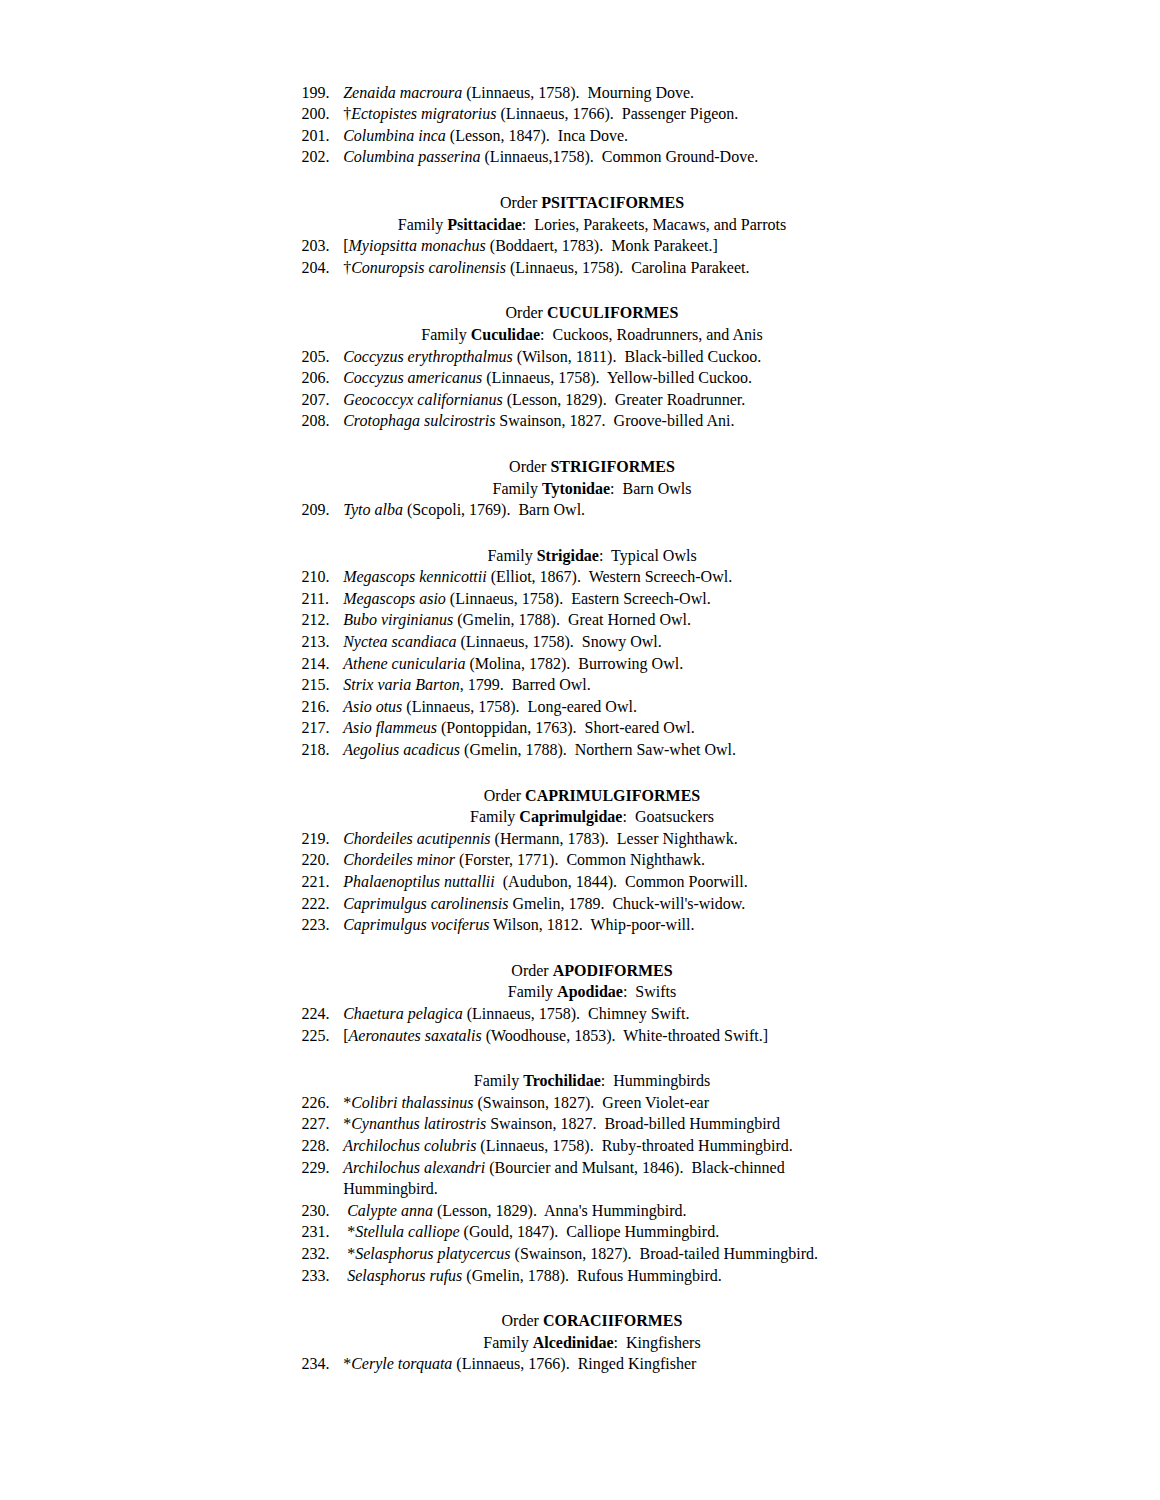199. Zenaida macroura (Linnaeus, 1758). Mourning Dove.
200.†Ectopistes migratorius (Linnaeus, 1766). Passenger Pigeon.
201. Columbina inca (Lesson, 1847). Inca Dove.
202. Columbina passerina (Linnaeus,1758). Common Ground-Dove.
Order PSITTACIFORMES
Family Psittacidae: Lories, Parakeets, Macaws, and Parrots
203.[Myiopsitta monachus (Boddaert, 1783). Monk Parakeet.]
204.†Conuropsis carolinensis (Linnaeus, 1758). Carolina Parakeet.
Order CUCULIFORMES
Family Cuculidae: Cuckoos, Roadrunners, and Anis
205. Coccyzus erythropthalmus (Wilson, 1811). Black-billed Cuckoo.
206. Coccyzus americanus (Linnaeus, 1758). Yellow-billed Cuckoo.
207. Geococcyx californianus (Lesson, 1829). Greater Roadrunner.
208. Crotophaga sulcirostris Swainson, 1827. Groove-billed Ani.
Order STRIGIFORMES
Family Tytonidae: Barn Owls
209. Tyto alba (Scopoli, 1769). Barn Owl.
Family Strigidae: Typical Owls
210. Megascops kennicottii (Elliot, 1867). Western Screech-Owl.
211. Megascops asio (Linnaeus, 1758). Eastern Screech-Owl.
212. Bubo virginianus (Gmelin, 1788). Great Horned Owl.
213. Nyctea scandiaca (Linnaeus, 1758). Snowy Owl.
214. Athene cunicularia (Molina, 1782). Burrowing Owl.
215. Strix varia Barton, 1799. Barred Owl.
216. Asio otus (Linnaeus, 1758). Long-eared Owl.
217. Asio flammeus (Pontoppidan, 1763). Short-eared Owl.
218. Aegolius acadicus (Gmelin, 1788). Northern Saw-whet Owl.
Order CAPRIMULGIFORMES
Family Caprimulgidae: Goatsuckers
219. Chordeiles acutipennis (Hermann, 1783). Lesser Nighthawk.
220. Chordeiles minor (Forster, 1771). Common Nighthawk.
221. Phalaenoptilus nuttallii (Audubon, 1844). Common Poorwill.
222. Caprimulgus carolinensis Gmelin, 1789. Chuck-will's-widow.
223. Caprimulgus vociferus Wilson, 1812. Whip-poor-will.
Order APODIFORMES
Family Apodidae: Swifts
224. Chaetura pelagica (Linnaeus, 1758). Chimney Swift.
225.[Aeronautes saxatalis (Woodhouse, 1853). White-throated Swift.]
Family Trochilidae: Hummingbirds
226.*Colibri thalassinus (Swainson, 1827). Green Violet-ear
227.*Cynanthus latirostris Swainson, 1827. Broad-billed Hummingbird
228. Archilochus colubris (Linnaeus, 1758). Ruby-throated Hummingbird.
229. Archilochus alexandri (Bourcier and Mulsant, 1846). Black-chinned Hummingbird.
230. Calypte anna (Lesson, 1829). Anna's Hummingbird.
231. *Stellula calliope (Gould, 1847). Calliope Hummingbird.
232. *Selasphorus platycercus (Swainson, 1827). Broad-tailed Hummingbird.
233. Selasphorus rufus (Gmelin, 1788). Rufous Hummingbird.
Order CORACIIFORMES
Family Alcedinidae: Kingfishers
234.*Ceryle torquata (Linnaeus, 1766). Ringed Kingfisher